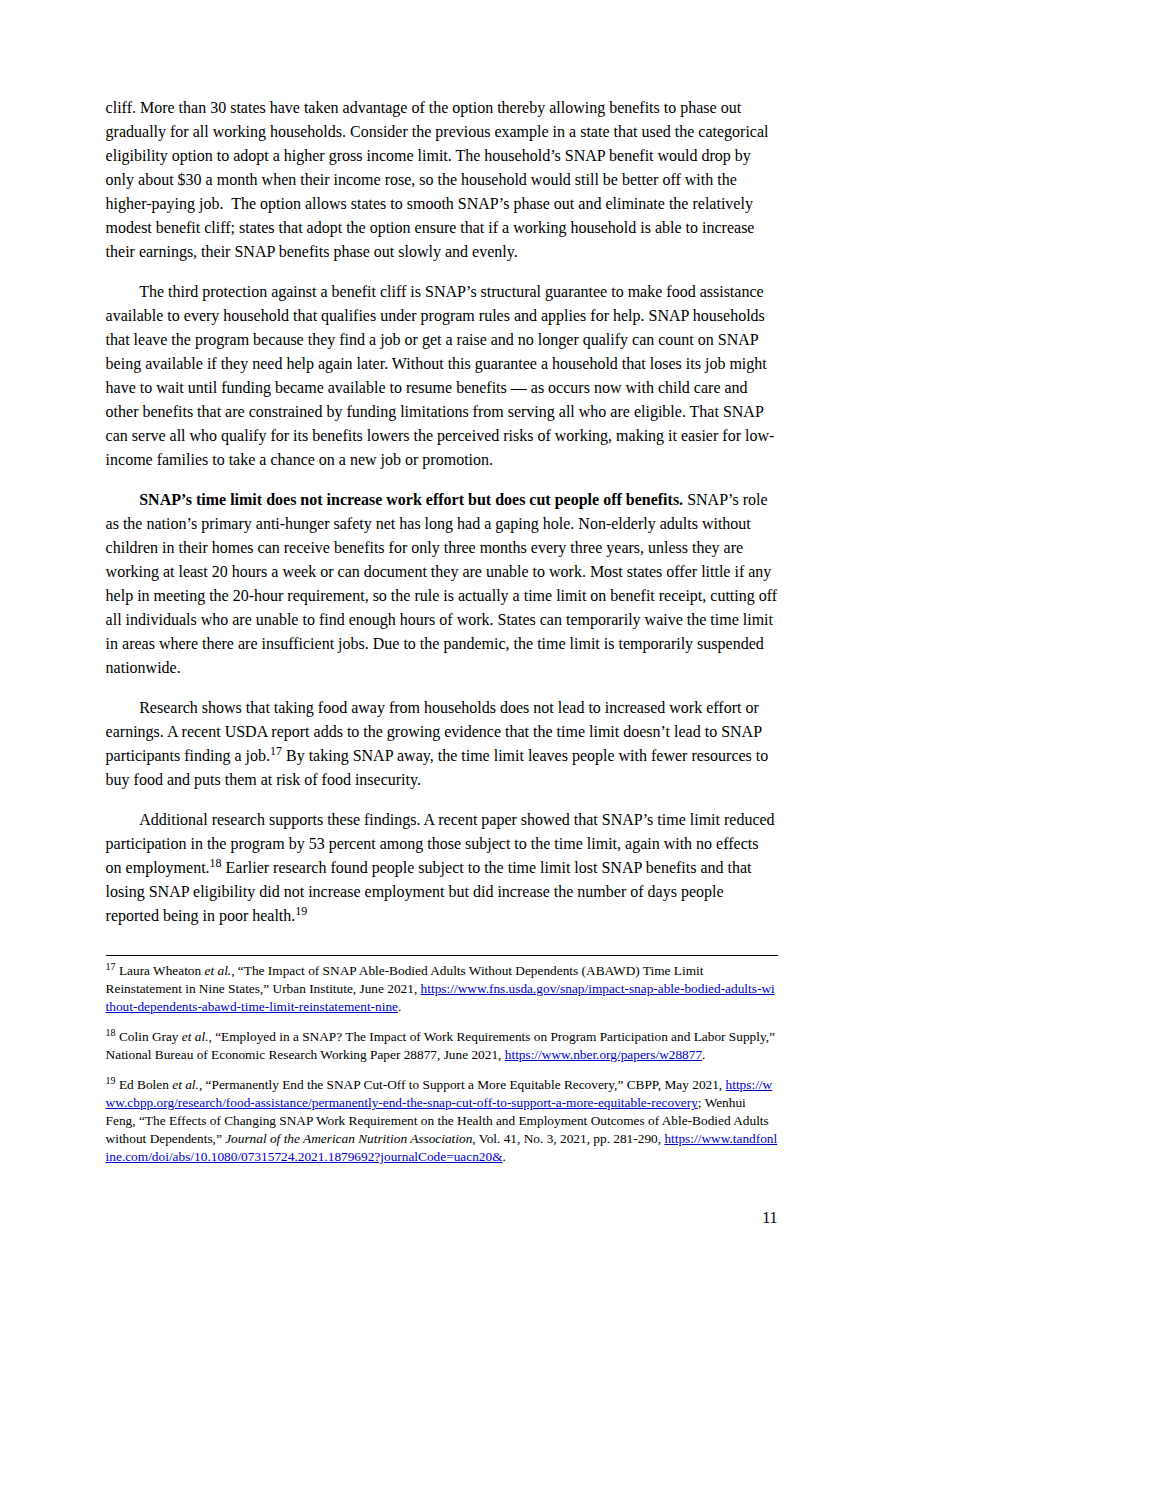cliff. More than 30 states have taken advantage of the option thereby allowing benefits to phase out gradually for all working households. Consider the previous example in a state that used the categorical eligibility option to adopt a higher gross income limit. The household’s SNAP benefit would drop by only about $30 a month when their income rose, so the household would still be better off with the higher-paying job. The option allows states to smooth SNAP’s phase out and eliminate the relatively modest benefit cliff; states that adopt the option ensure that if a working household is able to increase their earnings, their SNAP benefits phase out slowly and evenly.
The third protection against a benefit cliff is SNAP’s structural guarantee to make food assistance available to every household that qualifies under program rules and applies for help. SNAP households that leave the program because they find a job or get a raise and no longer qualify can count on SNAP being available if they need help again later. Without this guarantee a household that loses its job might have to wait until funding became available to resume benefits — as occurs now with child care and other benefits that are constrained by funding limitations from serving all who are eligible. That SNAP can serve all who qualify for its benefits lowers the perceived risks of working, making it easier for low-income families to take a chance on a new job or promotion.
SNAP’s time limit does not increase work effort but does cut people off benefits. SNAP’s role as the nation’s primary anti-hunger safety net has long had a gaping hole. Non-elderly adults without children in their homes can receive benefits for only three months every three years, unless they are working at least 20 hours a week or can document they are unable to work. Most states offer little if any help in meeting the 20-hour requirement, so the rule is actually a time limit on benefit receipt, cutting off all individuals who are unable to find enough hours of work. States can temporarily waive the time limit in areas where there are insufficient jobs. Due to the pandemic, the time limit is temporarily suspended nationwide.
Research shows that taking food away from households does not lead to increased work effort or earnings. A recent USDA report adds to the growing evidence that the time limit doesn’t lead to SNAP participants finding a job.17 By taking SNAP away, the time limit leaves people with fewer resources to buy food and puts them at risk of food insecurity.
Additional research supports these findings. A recent paper showed that SNAP’s time limit reduced participation in the program by 53 percent among those subject to the time limit, again with no effects on employment.18 Earlier research found people subject to the time limit lost SNAP benefits and that losing SNAP eligibility did not increase employment but did increase the number of days people reported being in poor health.19
17 Laura Wheaton et al., “The Impact of SNAP Able-Bodied Adults Without Dependents (ABAWD) Time Limit Reinstatement in Nine States,” Urban Institute, June 2021, https://www.fns.usda.gov/snap/impact-snap-able-bodied-adults-without-dependents-abawd-time-limit-reinstatement-nine.
18 Colin Gray et al., “Employed in a SNAP? The Impact of Work Requirements on Program Participation and Labor Supply,” National Bureau of Economic Research Working Paper 28877, June 2021, https://www.nber.org/papers/w28877.
19 Ed Bolen et al., “Permanently End the SNAP Cut-Off to Support a More Equitable Recovery,” CBPP, May 2021, https://www.cbpp.org/research/food-assistance/permanently-end-the-snap-cut-off-to-support-a-more-equitable-recovery; Wenhui Feng, “The Effects of Changing SNAP Work Requirement on the Health and Employment Outcomes of Able-Bodied Adults without Dependents,” Journal of the American Nutrition Association, Vol. 41, No. 3, 2021, pp. 281-290, https://www.tandfonline.com/doi/abs/10.1080/07315724.2021.1879692?journalCode=uacn20&.
11